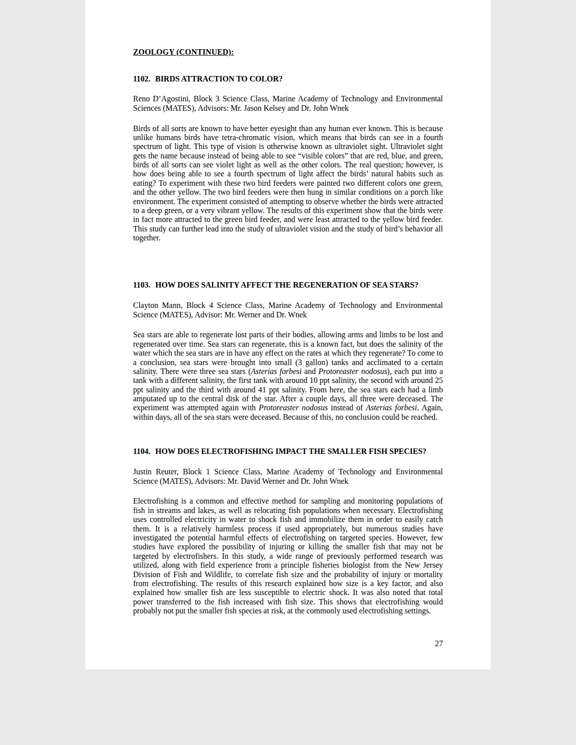ZOOLOGY (CONTINUED):
1102. BIRDS ATTRACTION TO COLOR?
Reno D’Agostini, Block 3 Science Class, Marine Academy of Technology and Environmental Sciences (MATES), Advisors: Mr. Jason Kelsey and Dr. John Wnek
Birds of all sorts are known to have better eyesight than any human ever known. This is because unlike humans birds have tetra-chromatic vision, which means that birds can see in a fourth spectrum of light. This type of vision is otherwise known as ultraviolet sight. Ultraviolet sight gets the name because instead of being able to see “visible colors” that are red, blue, and green, birds of all sorts can see violet light as well as the other colors. The real question; however, is how does being able to see a fourth spectrum of light affect the birds’ natural habits such as eating? To experiment with these two bird feeders were painted two different colors one green, and the other yellow. The two bird feeders were then hung in similar conditions on a porch like environment. The experiment consisted of attempting to observe whether the birds were attracted to a deep green, or a very vibrant yellow. The results of this experiment show that the birds were in fact more attracted to the green bird feeder, and were least attracted to the yellow bird feeder. This study can further lead into the study of ultraviolet vision and the study of bird’s behavior all together.
1103. HOW DOES SALINITY AFFECT THE REGENERATION OF SEA STARS?
Clayton Mann, Block 4 Science Class, Marine Academy of Technology and Environmental Science (MATES), Advisor: Mr. Werner and Dr. Wnek
Sea stars are able to regenerate lost parts of their bodies, allowing arms and limbs to be lost and regenerated over time. Sea stars can regenerate, this is a known fact, but does the salinity of the water which the sea stars are in have any effect on the rates at which they regenerate? To come to a conclusion, sea stars were brought into small (3 gallon) tanks and acclimated to a certain salinity. There were three sea stars (Asterias forbesi and Protoreaster nodosus), each put into a tank with a different salinity, the first tank with around 10 ppt salinity, the second with around 25 ppt salinity and the third with around 41 ppt salinity. From here, the sea stars each had a limb amputated up to the central disk of the star. After a couple days, all three were deceased. The experiment was attempted again with Protoreaster nodosus instead of Asterias forbesi. Again, within days, all of the sea stars were deceased. Because of this, no conclusion could be reached.
1104. HOW DOES ELECTROFISHING IMPACT THE SMALLER FISH SPECIES?
Justin Reuter, Block 1 Science Class, Marine Academy of Technology and Environmental Science (MATES), Advisors: Mr. David Werner and Dr. John Wnek
Electrofishing is a common and effective method for sampling and monitoring populations of fish in streams and lakes, as well as relocating fish populations when necessary. Electrofishing uses controlled electricity in water to shock fish and immobilize them in order to easily catch them. It is a relatively harmless process if used appropriately, but numerous studies have investigated the potential harmful effects of electrofishing on targeted species. However, few studies have explored the possibility of injuring or killing the smaller fish that may not be targeted by electrofishers. In this study, a wide range of previously performed research was utilized, along with field experience from a principle fisheries biologist from the New Jersey Division of Fish and Wildlife, to correlate fish size and the probability of injury or mortality from electrofishing. The results of this research explained how size is a key factor, and also explained how smaller fish are less susceptible to electric shock. It was also noted that total power transferred to the fish increased with fish size. This shows that electrofishing would probably not put the smaller fish species at risk, at the commonly used electrofishing settings.
27